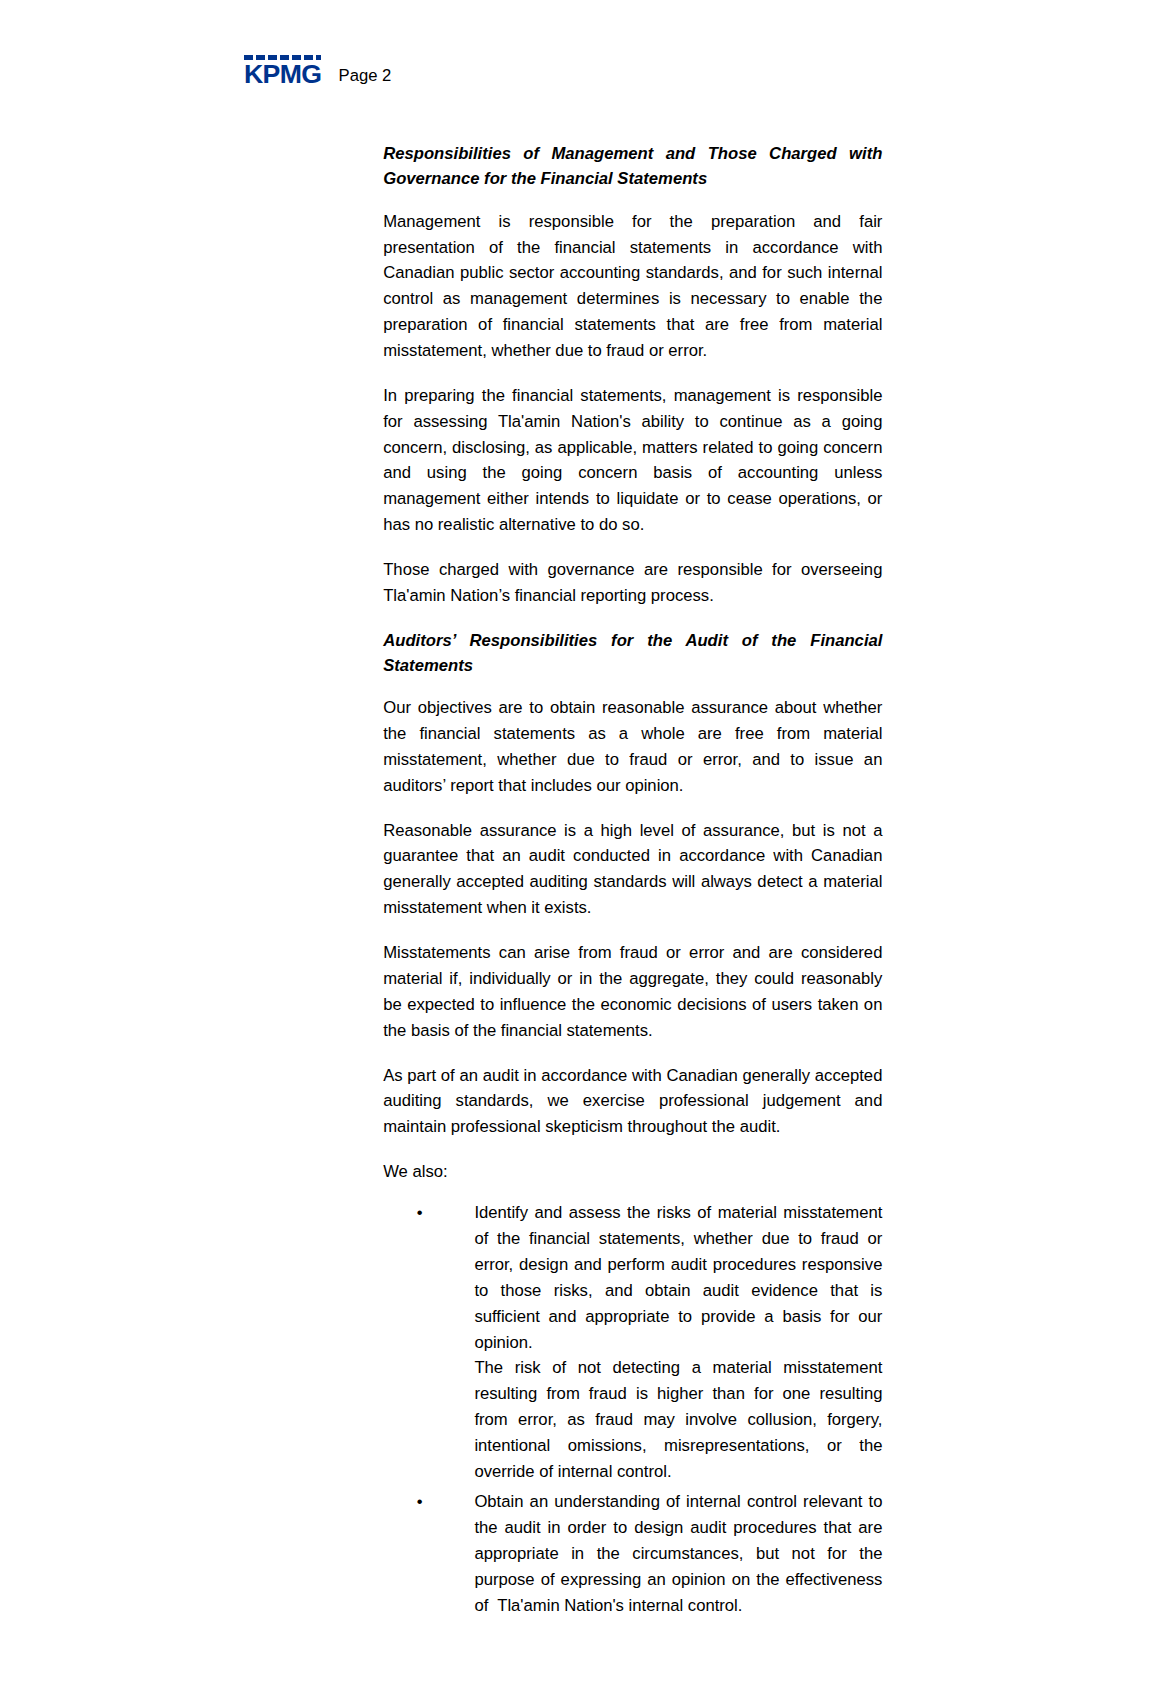KPMG
Page 2
Responsibilities of Management and Those Charged with Governance for the Financial Statements
Management is responsible for the preparation and fair presentation of the financial statements in accordance with Canadian public sector accounting standards, and for such internal control as management determines is necessary to enable the preparation of financial statements that are free from material misstatement, whether due to fraud or error.
In preparing the financial statements, management is responsible for assessing Tla'amin Nation's ability to continue as a going concern, disclosing, as applicable, matters related to going concern and using the going concern basis of accounting unless management either intends to liquidate or to cease operations, or has no realistic alternative to do so.
Those charged with governance are responsible for overseeing Tla'amin Nation’s financial reporting process.
Auditors’ Responsibilities for the Audit of the Financial Statements
Our objectives are to obtain reasonable assurance about whether the financial statements as a whole are free from material misstatement, whether due to fraud or error, and to issue an auditors’ report that includes our opinion.
Reasonable assurance is a high level of assurance, but is not a guarantee that an audit conducted in accordance with Canadian generally accepted auditing standards will always detect a material misstatement when it exists.
Misstatements can arise from fraud or error and are considered material if, individually or in the aggregate, they could reasonably be expected to influence the economic decisions of users taken on the basis of the financial statements.
As part of an audit in accordance with Canadian generally accepted auditing standards, we exercise professional judgement and maintain professional skepticism throughout the audit.
We also:
Identify and assess the risks of material misstatement of the financial statements, whether due to fraud or error, design and perform audit procedures responsive to those risks, and obtain audit evidence that is sufficient and appropriate to provide a basis for our opinion.
The risk of not detecting a material misstatement resulting from fraud is higher than for one resulting from error, as fraud may involve collusion, forgery, intentional omissions, misrepresentations, or the override of internal control.
Obtain an understanding of internal control relevant to the audit in order to design audit procedures that are appropriate in the circumstances, but not for the purpose of expressing an opinion on the effectiveness of Tla'amin Nation's internal control.